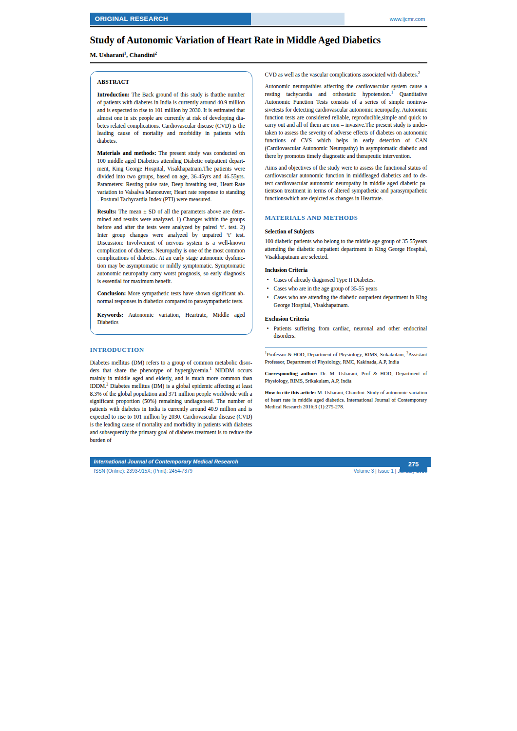ORIGINAL RESEARCH
www.ijcmr.com
Study of Autonomic Variation of Heart Rate in Middle Aged Diabetics
M. Usharani1, Chandini2
ABSTRACT
Introduction: The Back ground of this study is thatthe number of patients with diabetes in India is currently around 40.9 million and is expected to rise to 101 million by 2030. It is estimated that almost one in six people are currently at risk of developing diabetes related complications. Cardiovascular disease (CVD) is the leading cause of mortality and morbidity in patients with diabetes.
Materials and methods: The present study was conducted on 100 middle aged Diabetics attending Diabetic outpatient department, King George Hospital, Visakhapatnam.The patients were divided into two groups, based on age, 36-45yrs and 46-55yrs. Parameters: Resting pulse rate, Deep breathing test, Heart-Rate variation to Valsalva Manoeuver, Heart rate response to standing - Postural Tachycardia Index (PTI) were measured.
Results: The mean ± SD of all the parameters above are determined and results were analyzed. 1) Changes within the groups before and after the tests were analyzed by paired ‘t’. test. 2) Inter group changes were analyzed by unpaired ‘t’ test. Discussion: Involvement of nervous system is a well-known complication of diabetes. Neuropathy is one of the most common complications of diabetes. At an early stage autonomic dysfunction may be asymptomatic or mildly symptomatic. Symptomatic autonomic neuropathy carry worst prognosis, so early diagnosis is essential for maximum benefit.
Conclusion: More sympathetic tests have shown significant abnormal responses in diabetics compared to parasympathetic tests.
Keywords: Autonomic variation, Heartrate, Middle aged Diabetics
INTRODUCTION
Diabetes mellitus (DM) refers to a group of common metabolic disorders that share the phenotype of hyperglycemia.1 NIDDM occurs mainly in middle aged and elderly, and is much more common than IDDM.2 Diabetes mellitus (DM) is a global epidemic affecting at least 8.3% of the global population and 371 million people worldwide with a significant proportion (50%) remaining undiagnosed. The number of patients with diabetes in India is currently around 40.9 million and is expected to rise to 101 million by 2030. Cardiovascular disease (CVD) is the leading cause of mortality and morbidity in patients with diabetes and subsequently the primary goal of diabetes treatment is to reduce the burden of
CVD as well as the vascular complications associated with diabetes.2
Autonomic neuropathies affecting the cardiovascular system cause a resting tachycardia and orthostatic hypotension.1 Quantitative Autonomic Function Tests consists of a series of simple noninvasivetests for detecting cardiovascular autonomic neuropathy. Autonomic function tests are considered reliable, reproducible,simple and quick to carry out and all of them are non – invasive.The present study is undertaken to assess the severity of adverse effects of diabetes on autonomic functions of CVS which helps in early detection of CAN (Cardiovascular Autonomic Neuropathy) in asymptomatic diabetic and there by promotes timely diagnostic and therapeutic intervention.
Aims and objectives of the study were to assess the functional status of cardiovascular autonomic function in middleaged diabetics and to detect cardiovascular autonomic neuropathy in middle aged diabetic patientson treatment in terms of altered sympathetic and parasympathetic functionswhich are depicted as changes in Heartrate.
MATERIALS AND METHODS
Selection of Subjects
100 diabetic patients who belong to the middle age group of 35-55years attending the diabetic outpatient department in King George Hospital, Visakhapatnam are selected.
Inclusion Criteria
Cases of already diagnosed Type II Diabetes.
Cases who are in the age group of 35-55 years
Cases who are attending the diabetic outpatient department in King George Hospital, Visakhapatnam.
Exclusion Criteria
Patients suffering from cardiac, neuronal and other endocrinal disorders.
1Professor & HOD, Department of Physiology, RIMS, Srikakulam, 2Assistant Professor, Department of Physiology, RMC, Kakinada, A.P, India
Corresponding author: Dr. M. Usharani, Prof & HOD, Department of Physiology, RIMS, Srikakulam, A.P, India
How to cite this article: M. Usharani, Chandini. Study of autonomic variation of heart rate in middle aged diabetics. International Journal of Contemporary Medical Research 2016;3 (1):275-278.
International Journal of Contemporary Medical Research
ISSN (Online): 2393-915X; (Print): 2454-7379 Volume 3 | Issue 1 | January 2016
275